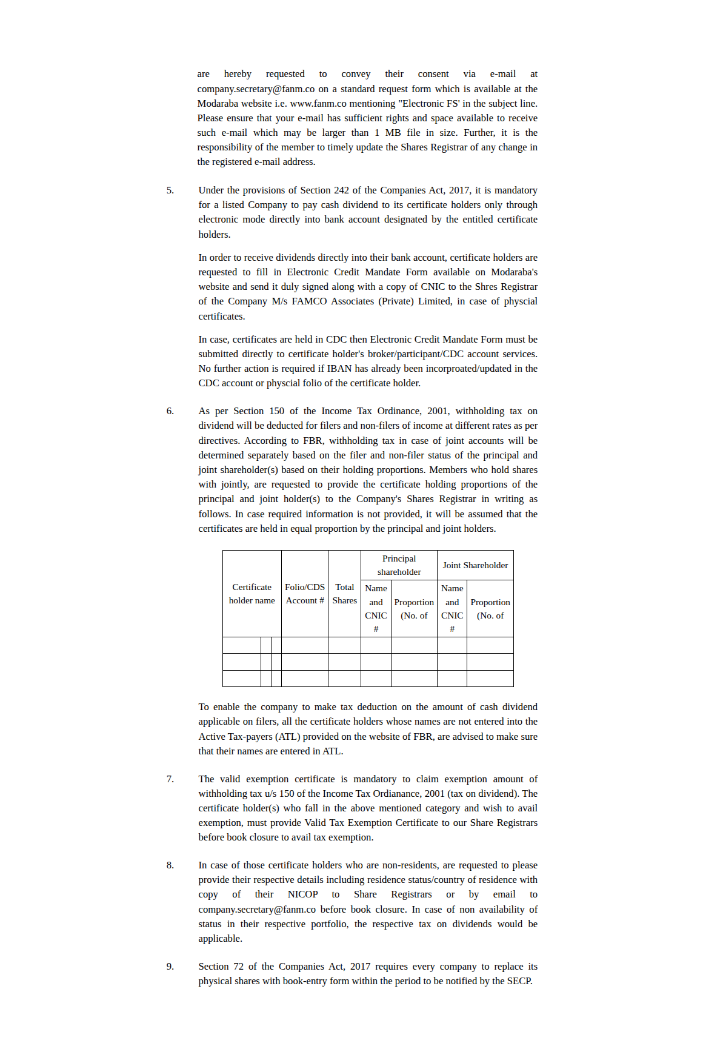are hereby requested to convey their consent via e-mail at company.secretary@fanm.co on a standard request form which is available at the Modaraba website i.e. www.fanm.co mentioning "Electronic FS' in the subject line. Please ensure that your e-mail has sufficient rights and space available to receive such e-mail which may be larger than 1 MB file in size. Further, it is the responsibility of the member to timely update the Shares Registrar of any change in the registered e-mail address.
5.
Under the provisions of Section 242 of the Companies Act, 2017, it is mandatory for a listed Company to pay cash dividend to its certificate holders only through electronic mode directly into bank account designated by the entitled certificate holders.
In order to receive dividends directly into their bank account, certificate holders are requested to fill in Electronic Credit Mandate Form available on Modaraba's website and send it duly signed along with a copy of CNIC to the Shres Registrar of the Company M/s FAMCO Associates (Private) Limited, in case of physcial certificates.
In case, certificates are held in CDC then Electronic Credit Mandate Form must be submitted directly to certificate holder's broker/participant/CDC account services. No further action is required if IBAN has already been incorproated/updated in the CDC account or physcial folio of the certificate holder.
6.
As per Section 150 of the Income Tax Ordinance, 2001, withholding tax on dividend will be deducted for filers and non-filers of income at different rates as per directives. According to FBR, withholding tax in case of joint accounts will be determined separately based on the filer and non-filer status of the principal and joint shareholder(s) based on their holding proportions. Members who hold shares with jointly, are requested to provide the certificate holding proportions of the principal and joint holder(s) to the Company's Shares Registrar in writing as follows. In case required information is not provided, it will be assumed that the certificates are held in equal proportion by the principal and joint holders.
| Certificate holder name | Folio/CDS Account # | Total Shares | Principal shareholder | Joint Shareholder |
| --- | --- | --- | --- | --- |
| Name and CNIC # | Proportion (No. of | Name and CNIC # | Proportion (No. of |
To enable the company to make tax deduction on the amount of cash dividend applicable on filers, all the certificate holders whose names are not entered into the Active Tax-payers (ATL) provided on the website of FBR, are advised to make sure that their names are entered in ATL.
7.
The valid exemption certificate is mandatory to claim exemption amount of withholding tax u/s 150 of the Income Tax Ordianance, 2001 (tax on dividend). The certificate holder(s) who fall in the above mentioned category and wish to avail exemption, must provide Valid Tax Exemption Certificate to our Share Registrars before book closure to avail tax exemption.
8.
In case of those certificate holders who are non-residents, are requested to please provide their respective details including residence status/country of residence with copy of their NICOP to Share Registrars or by email to company.secretary@fanm.co before book closure. In case of non availability of status in their respective portfolio, the respective tax on dividends would be applicable.
9.
Section 72 of the Companies Act, 2017 requires every company to replace its physical shares with book-entry form within the period to be notified by the SECP.